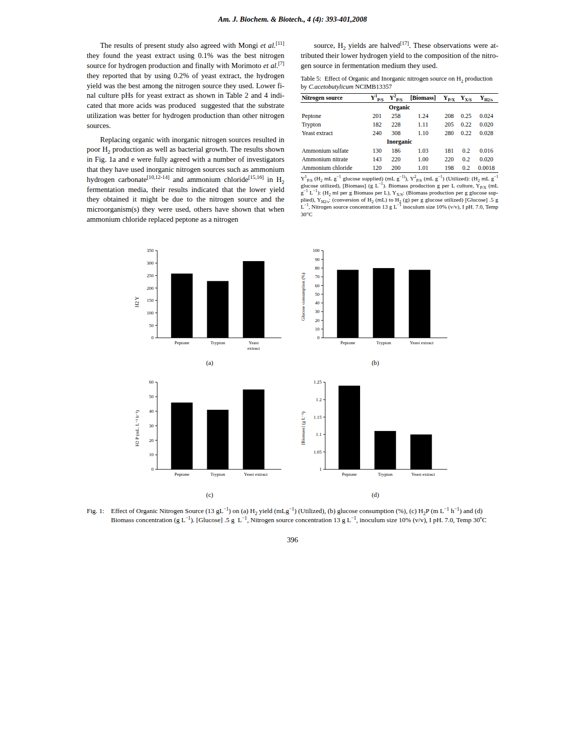Am. J. Biochem. & Biotech., 4 (4): 393-401,2008
The results of present study also agreed with Mongi et al.[11] they found the yeast extract using 0.1% was the best nitrogen source for hydrogen production and finally with Morimoto et al.[7] they reported that by using 0.2% of yeast extract, the hydrogen yield was the best among the nitrogen source they used. Lower final culture pHs for yeast extract as shown in Table 2 and 4 indicated that more acids was produced suggested that the substrate utilization was better for hydrogen production than other nitrogen sources.
Replacing organic with inorganic nitrogen sources resulted in poor H2 production as well as bacterial growth. The results shown in Fig. 1a and e were fully agreed with a number of investigators that they have used inorganic nitrogen sources such as ammonium hydrogen carbonate[10,12-14] and ammonium chloride[15,16] in H2 fermentation media, their results indicated that the lower yield they obtained it might be due to the nitrogen source and the microorganism(s) they were used, others have shown that when ammonium chloride replaced peptone as a nitrogen
source, H2 yields are halved[17]. These observations were attributed their lower hydrogen yield to the composition of the nitrogen source in fermentation medium they used.
Table 5: Effect of Organic and Inorganic nitrogen source on H2 production by C.acetobutylicum NCIMB13357
| Nitrogen source | Y 1 P/S | Y 2 P/S | [Biomass] | Y P/X | Y X/S | Y H2/s |
| --- | --- | --- | --- | --- | --- | --- |
| Organic |
| Peptone | 201 | 258 | 1.24 | 208 | 0.25 | 0.024 |
| Trypton | 182 | 228 | 1.11 | 205 | 0.22 | 0.020 |
| Yeast extract | 240 | 308 | 1.10 | 280 | 0.22 | 0.028 |
| Inorganic |
| Ammonium sulfate | 130 | 186 | 1.03 | 181 | 0.2 | 0.016 |
| Ammonium nitrate | 143 | 220 | 1.00 | 220 | 0.2 | 0.020 |
| Ammonium chloride | 120 | 200 | 1.01 | 198 | 0.2 | 0.0018 |
Y1P/S (H2 mL g−1 glucose supplied) (mL g−1)), Y2P/S (mL g−1) (Utilized): (H2 mL g−1 glucose utilized), [Biomass] (g L−1). Biomass production g per L culture, YP/X (mL g−1 L−1): (H2 ml per g Biomass per L), YX/S: (Biomass production per g glucose supplied), YH2/s: (conversion of H2 (mL) to H2 (g) per g glucose utilized) [Glucose] .5 g L−1, Nitrogen source concentration 13 g L−1 inoculum size 10% (v/v), I pH. 7.0, Temp 30°C
H2 Y 0 50 100 150 200 250 300 350 Peptone Trypton Yeast extract
(a)
Glucose consumption (%) 0 10 20 30 40 50 60 70 80 90 100 Peptone Trypton Yeast extract
(b)
H2 P (mL. L⁻¹ h⁻¹) 0 10 20 30 40 50 60 Peptone Trypton Yeast extract
(c)
[Biomass] (g L⁻¹) 1 1.05 1.1 1.15 1.2 1.25 Peptone Trypton Yeast extract
(d)
Fig. 1: Effect of Organic Nitrogen Source (13 gL−1) on (a) H2 yield (mLg−1) (Utilized), (b) glucose consumption (%), (c) H2P (m L−1 h−1) and (d) Biomass concentration (g L−1). [Glucose] .5 g L−1, Nitrogen source concentration 13 g L−1, inoculum size 10% (v/v), I pH. 7.0, Temp 30ºC
396